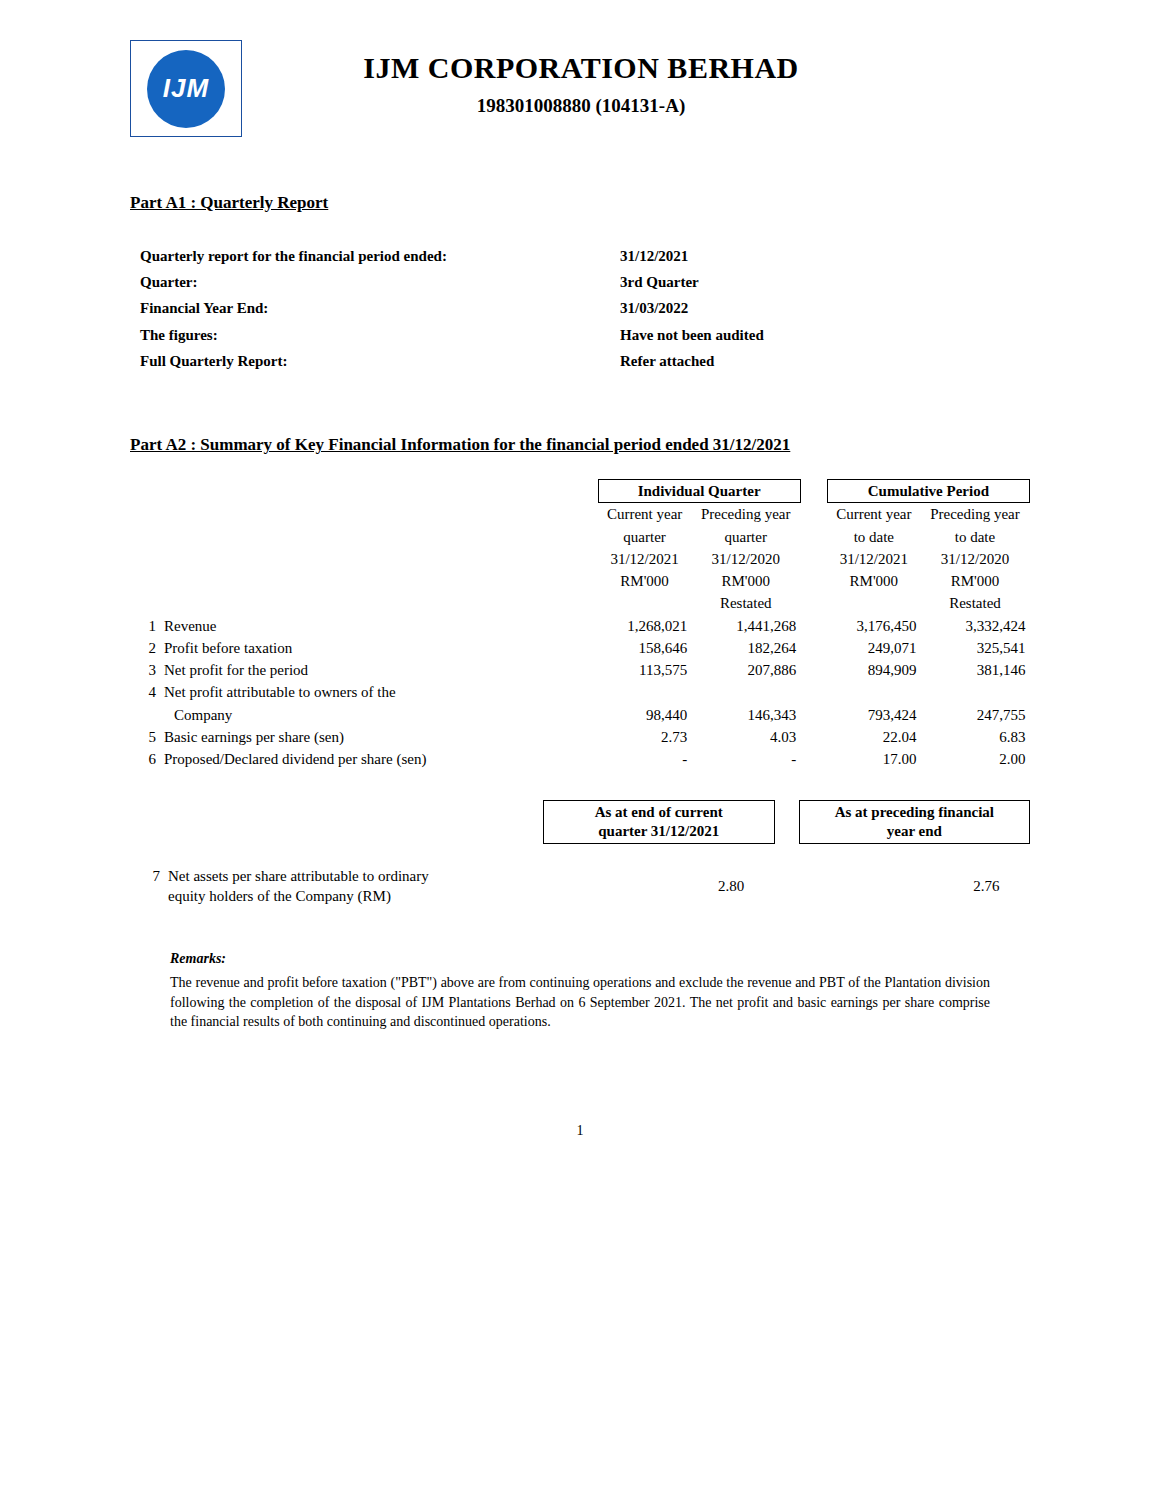IJM
IJM CORPORATION BERHAD
198301008880 (104131-A)
Part A1 : Quarterly Report
| Quarterly report for the financial period ended: | 31/12/2021 |
| Quarter: | 3rd Quarter |
| Financial Year End: | 31/03/2022 |
| The figures: | Have not been audited |
| Full Quarterly Report: | Refer attached |
Part A2 : Summary of Key Financial Information for the financial period ended 31/12/2021
| | | Individual Quarter | | Cumulative Period |
| | | Current year | Preceding year | | Current year | Preceding year |
| | | quarter | quarter | | to date | to date |
| | | 31/12/2021 | 31/12/2020 | | 31/12/2021 | 31/12/2020 |
| | | RM'000 | RM'000 | | RM'000 | RM'000 |
| | | | Restated | | | Restated |
| 1 | Revenue | 1,268,021 | 1,441,268 | | 3,176,450 | 3,332,424 |
| 2 | Profit before taxation | 158,646 | 182,264 | | 249,071 | 325,541 |
| 3 | Net profit for the period | 113,575 | 207,886 | | 894,909 | 381,146 |
| 4 | Net profit attributable to owners of the | | | | | |
| | Company | 98,440 | 146,343 | | 793,424 | 247,755 |
| 5 | Basic earnings per share (sen) | 2.73 | 4.03 | | 22.04 | 6.83 |
| 6 | Proposed/Declared dividend per share (sen) | - | - | | 17.00 | 2.00 |
| | As at end of current quarter 31/12/2021 | | As at preceding financial year end |
| / 7 / Net assets per share attributable to ordinary equity holders of the Company (RM) / | 2.80 | | 2.76 |
Remarks:
The revenue and profit before taxation ("PBT") above are from continuing operations and exclude the revenue and PBT of the Plantation division following the completion of the disposal of IJM Plantations Berhad on 6 September 2021. The net profit and basic earnings per share comprise the financial results of both continuing and discontinued operations.
1